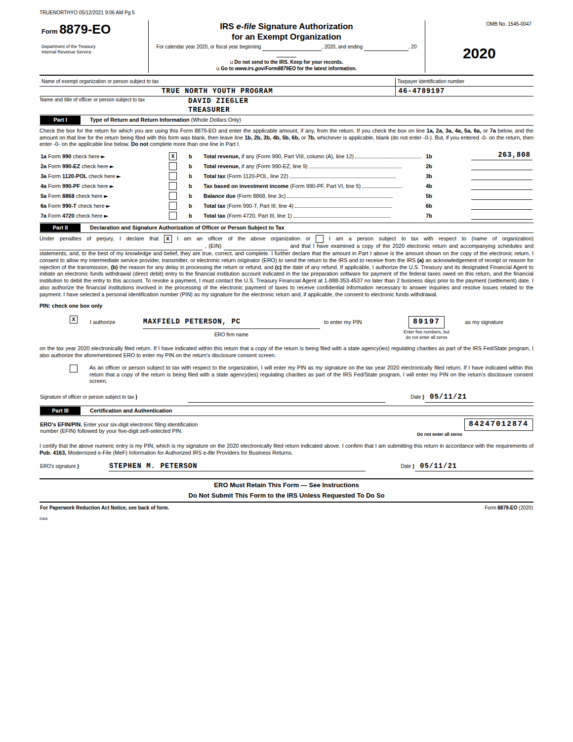TRUENORTHYO 05/12/2021 9:06 AM Pg 5
| Form 8879-EO | IRS e-file Signature Authorization for an Exempt Organization | OMB No. 1545-0047 |
| Department of the Treasury Internal Revenue Service | For calendar year 2020, or fiscal year beginning , 2020, and ending , 20 u Do not send to the IRS. Keep for your records. u Go to www.irs.gov/Form8879EO for the latest information. | 2020 |
| Name of exempt organization or person subject to tax | Taxpayer identification number |
| TRUE NORTH YOUTH PROGRAM | 46-4789197 |
| Name and title of officer or person subject to tax | DAVID ZIEGLER TREASURER |
| Part I | Type of Return and Return Information (Whole Dollars Only) |
Check the box for the return for which you are using this Form 8879-EO and enter the applicable amount, if any, from the return. If you check the box on line 1a, 2a, 3a, 4a, 5a, 6a, or 7a below, and the amount on that line for the return being filed with this form was blank, then leave line 1b, 2b, 3b, 4b, 5b, 6b, or 7b, whichever is applicable, blank (do not enter -0-). But, if you entered -0- on the return, then enter -0- on the applicable line below. Do not complete more than one line in Part I.
| 1a Form 990 check here ► | X | b | Total revenue, if any (Form 990, Part VIII, column (A), line 12) | 1b | 263,808 |
| 2a Form 990-EZ check here ► | | b | Total revenue, if any (Form 990-EZ, line 9) | 2b | |
| 3a Form 1120-POL check here ► | | b | Total tax (Form 1120-POL, line 22) | 3b | |
| 4a Form 990-PF check here ► | | b | Tax based on investment income (Form 990-PF, Part VI, line 5) | 4b | |
| 5a Form 8868 check here ► | | b | Balance due (Form 8868, line 3c) | 5b | |
| 6a Form 990-T check here ► | | b | Total tax (Form 990-T, Part III, line 4) | 6b | |
| 7a Form 4720 check here ► | | b | Total tax (Form 4720, Part III, line 1) | 7b | |
| Part II | Declaration and Signature Authorization of Officer or Person Subject to Tax |
Under penalties of perjury, I declare that X I am an officer of the above organization or I am a person subject to tax with respect to (name of organization) , (EIN) and that I have examined a copy of the 2020 electronic return and accompanying schedules and statements, and, to the best of my knowledge and belief, they are true, correct, and complete. I further declare that the amount in Part I above is the amount shown on the copy of the electronic return. I consent to allow my intermediate service provider, transmitter, or electronic return originator (ERO) to send the return to the IRS and to receive from the IRS (a) an acknowledgement of receipt or reason for rejection of the transmission, (b) the reason for any delay in processing the return or refund, and (c) the date of any refund. If applicable, I authorize the U.S. Treasury and its designated Financial Agent to initiate an electronic funds withdrawal (direct debit) entry to the financial institution account indicated in the tax preparation software for payment of the federal taxes owed on this return, and the financial institution to debit the entry to this account. To revoke a payment, I must contact the U.S. Treasury Financial Agent at 1-888-353-4537 no later than 2 business days prior to the payment (settlement) date. I also authorize the financial institutions involved in the processing of the electronic payment of taxes to receive confidential information necessary to answer inquiries and resolve issues related to the payment. I have selected a personal identification number (PIN) as my signature for the electronic return and, if applicable, the consent to electronic funds withdrawal.
PIN: check one box only
| | X | / I authorize / MAXFIELD PETERSON, PC / to enter my PIN / 89197 / as my signature / / / ERO firm name / / Enter five numbers, but do not enter all zeros / / |
on the tax year 2020 electronically filed return. If I have indicated within this return that a copy of the return is being filed with a state agency(ies) regulating charities as part of the IRS Fed/State program, I also authorize the aforementioned ERO to enter my PIN on the return's disclosure consent screen.
| | | As an officer or person subject to tax with respect to the organization, I will enter my PIN as my signature on the tax year 2020 electronically filed return. If I have indicated within this return that a copy of the return is being filed with a state agency(ies) regulating charities as part of the IRS Fed/State program, I will enter my PIN on the return's disclosure consent screen. |
| Signature of officer or person subject to tax } | | Date } | 05/11/21 |
| Part III | Certification and Authentication |
| ERO's EFIN/PIN. Enter your six-digit electronic filing identification number (EFIN) followed by your five-digit self-selected PIN. | 84247012874 Do not enter all zeros |
I certify that the above numeric entry is my PIN, which is my signature on the 2020 electronically filed return indicated above. I confirm that I am submitting this return in accordance with the requirements of Pub. 4163, Modernized e-File (MeF) Information for Authorized IRS e-file Providers for Business Returns.
| ERO's signature } | STEPHEN M. PETERSON | Date } | 05/11/21 |
ERO Must Retain This Form — See Instructions
Do Not Submit This Form to the IRS Unless Requested To Do So
| For Paperwork Reduction Act Notice, see back of form. | Form 8879-EO (2020) |
DAA